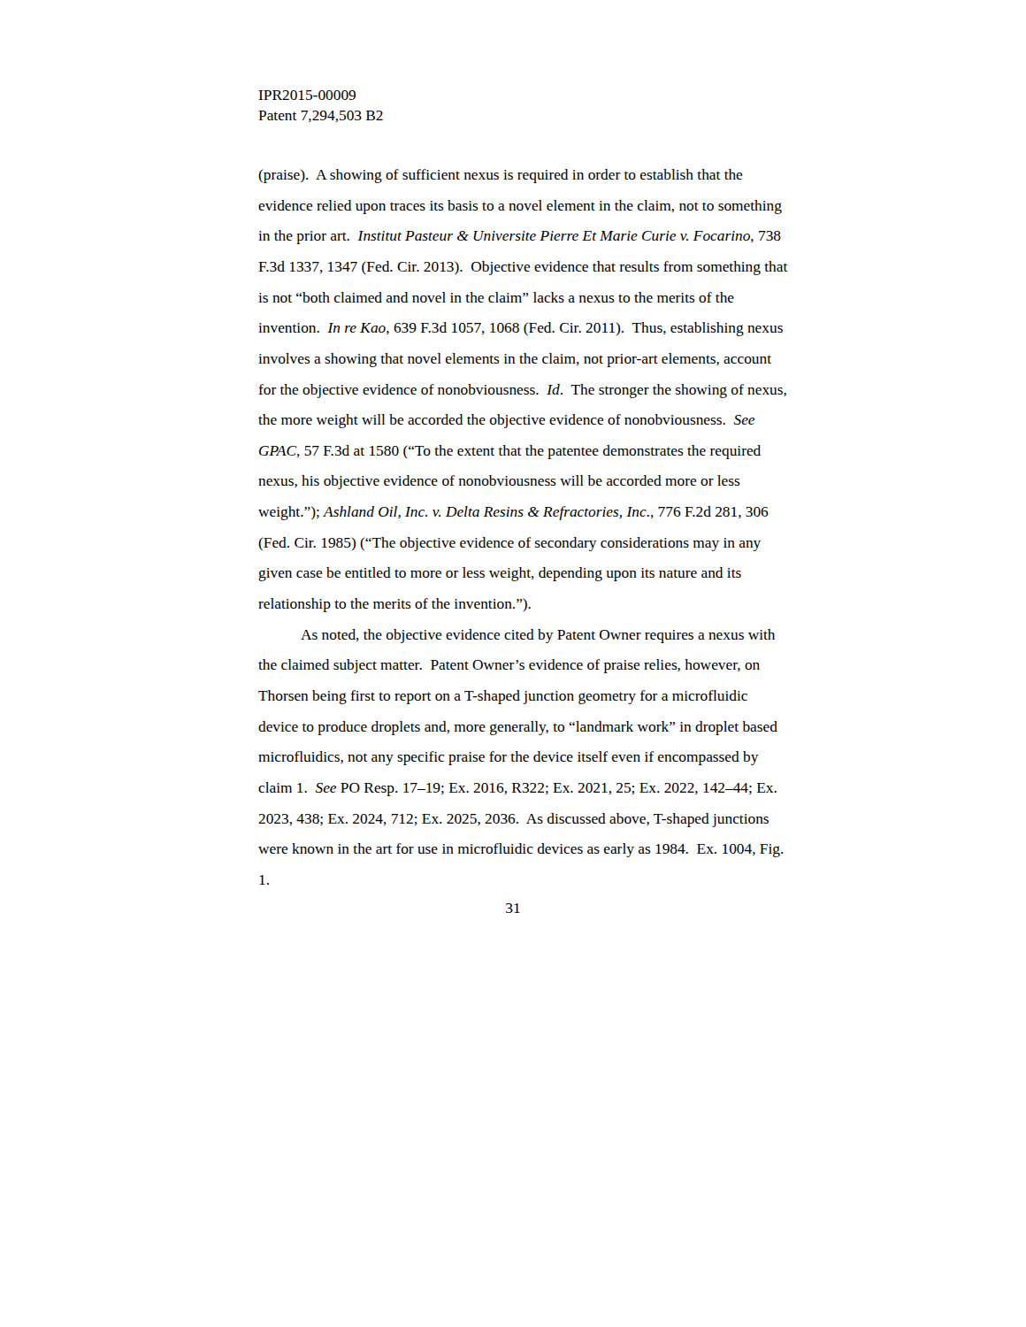IPR2015-00009
Patent 7,294,503 B2
(praise). A showing of sufficient nexus is required in order to establish that the evidence relied upon traces its basis to a novel element in the claim, not to something in the prior art. Institut Pasteur & Universite Pierre Et Marie Curie v. Focarino, 738 F.3d 1337, 1347 (Fed. Cir. 2013). Objective evidence that results from something that is not “both claimed and novel in the claim” lacks a nexus to the merits of the invention. In re Kao, 639 F.3d 1057, 1068 (Fed. Cir. 2011). Thus, establishing nexus involves a showing that novel elements in the claim, not prior-art elements, account for the objective evidence of nonobviousness. Id. The stronger the showing of nexus, the more weight will be accorded the objective evidence of nonobviousness. See GPAC, 57 F.3d at 1580 (“To the extent that the patentee demonstrates the required nexus, his objective evidence of nonobviousness will be accorded more or less weight.”); Ashland Oil, Inc. v. Delta Resins & Refractories, Inc., 776 F.2d 281, 306 (Fed. Cir. 1985) (“The objective evidence of secondary considerations may in any given case be entitled to more or less weight, depending upon its nature and its relationship to the merits of the invention.”).
As noted, the objective evidence cited by Patent Owner requires a nexus with the claimed subject matter. Patent Owner’s evidence of praise relies, however, on Thorsen being first to report on a T-shaped junction geometry for a microfluidic device to produce droplets and, more generally, to “landmark work” in droplet based microfluidics, not any specific praise for the device itself even if encompassed by claim 1. See PO Resp. 17–19; Ex. 2016, R322; Ex. 2021, 25; Ex. 2022, 142–44; Ex. 2023, 438; Ex. 2024, 712; Ex. 2025, 2036. As discussed above, T-shaped junctions were known in the art for use in microfluidic devices as early as 1984. Ex. 1004, Fig. 1.
31